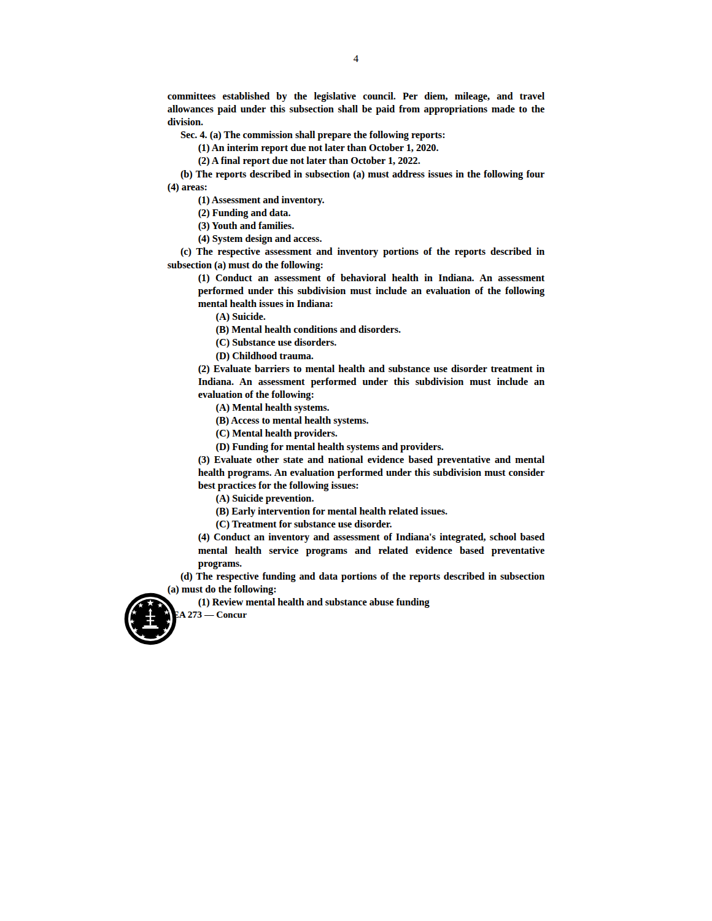4
committees established by the legislative council. Per diem, mileage, and travel allowances paid under this subsection shall be paid from appropriations made to the division.
Sec. 4. (a) The commission shall prepare the following reports:
(1) An interim report due not later than October 1, 2020.
(2) A final report due not later than October 1, 2022.
(b) The reports described in subsection (a) must address issues in the following four (4) areas:
(1) Assessment and inventory.
(2) Funding and data.
(3) Youth and families.
(4) System design and access.
(c) The respective assessment and inventory portions of the reports described in subsection (a) must do the following:
(1) Conduct an assessment of behavioral health in Indiana. An assessment performed under this subdivision must include an evaluation of the following mental health issues in Indiana:
(A) Suicide.
(B) Mental health conditions and disorders.
(C) Substance use disorders.
(D) Childhood trauma.
(2) Evaluate barriers to mental health and substance use disorder treatment in Indiana. An assessment performed under this subdivision must include an evaluation of the following:
(A) Mental health systems.
(B) Access to mental health systems.
(C) Mental health providers.
(D) Funding for mental health systems and providers.
(3) Evaluate other state and national evidence based preventative and mental health programs. An evaluation performed under this subdivision must consider best practices for the following issues:
(A) Suicide prevention.
(B) Early intervention for mental health related issues.
(C) Treatment for substance use disorder.
(4) Conduct an inventory and assessment of Indiana's integrated, school based mental health service programs and related evidence based preventative programs.
(d) The respective funding and data portions of the reports described in subsection (a) must do the following:
(1) Review mental health and substance abuse funding
SEA 273 — Concur